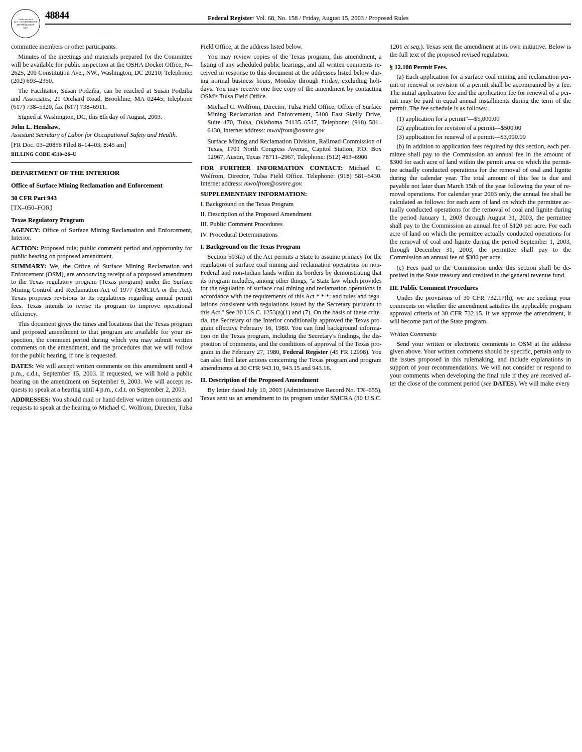Authenticated U.S. GOVERNMENT INFORMATION GPO
48844
Federal Register/ Vol. 68, No. 158 / Friday, August 15, 2003 / Proposed Rules
committee members or other participants.
Minutes of the meetings and materials prepared for the Committee will be available for public inspection at the OSHA Docket Office, N–2625, 200 Constitution Ave., NW., Washington, DC 20210; Telephone: (202) 693–2350.
The Facilitator, Susan Podziba, can be reached at Susan Podziba and Associates, 21 Orchard Road, Brookline, MA 02445; telephone (617) 738–5320, fax (617) 738–6911.
Signed at Washington, DC, this 8th day of August, 2003.
John L. Henshaw,
Assistant Secretary of Labor for Occupational Safety and Health.
[FR Doc. 03–20856 Filed 8–14–03; 8:45 am]
BILLING CODE 4510–26–U
DEPARTMENT OF THE INTERIOR
Office of Surface Mining Reclamation and Enforcement
30 CFR Part 943
[TX–050–FOR]
Texas Regulatory Program
AGENCY: Office of Surface Mining Reclamation and Enforcement, Interior.
ACTION: Proposed rule; public comment period and opportunity for public hearing on proposed amendment.
SUMMARY: We, the Office of Surface Mining Reclamation and Enforcement (OSM), are announcing receipt of a proposed amendment to the Texas regulatory program (Texas program) under the Surface Mining Control and Reclamation Act of 1977 (SMCRA or the Act). Texas proposes revisions to its regulations regarding annual permit fees. Texas intends to revise its program to improve operational efficiency.
This document gives the times and locations that the Texas program and proposed amendment to that program are available for your inspection, the comment period during which you may submit written comments on the amendment, and the procedures that we will follow for the public hearing, if one is requested.
DATES: We will accept written comments on this amendment until 4 p.m., c.d.t., September 15, 2003. If requested, we will hold a public hearing on the amendment on September 9, 2003. We will accept requests to speak at a hearing until 4 p.m., c.d.t. on September 2, 2003.
ADDRESSES: You should mail or hand deliver written comments and requests to speak at the hearing to Michael C. Wolfrom, Director, Tulsa Field Office, at the address listed below.
You may review copies of the Texas program, this amendment, a listing of any scheduled public hearings, and all written comments received in response to this document at the addresses listed below during normal business hours, Monday through Friday, excluding holidays. You may receive one free copy of the amendment by contacting OSM's Tulsa Field Office.
Michael C. Wolfrom, Director, Tulsa Field Office, Office of Surface Mining Reclamation and Enforcement, 5100 East Skelly Drive, Suite 470, Tulsa, Oklahoma 74135–6547, Telephone: (918) 581–6430, Internet address: mwolfrom@osmre.gov
Surface Mining and Reclamation Division, Railroad Commission of Texas, 1701 North Congress Avenue, Capitol Station, P.O. Box 12967, Austin, Texas 78711–2967, Telephone: (512) 463–6900
FOR FURTHER INFORMATION CONTACT: Michael C. Wolfrom, Director, Tulsa Field Office. Telephone: (918) 581–6430. Internet address: mwolfrom@osmre.gov.
SUPPLEMENTARY INFORMATION:
I. Background on the Texas Program
II. Description of the Proposed Amendment
III. Public Comment Procedures
IV. Procedural Determinations
I. Background on the Texas Program
Section 503(a) of the Act permits a State to assume primacy for the regulation of surface coal mining and reclamation operations on non-Federal and non-Indian lands within its borders by demonstrating that its program includes, among other things, ''a State law which provides for the regulation of surface coal mining and reclamation operations in accordance with the requirements of this Act * * *; and rules and regulations consistent with regulations issued by the Secretary pursuant to this Act.'' See 30 U.S.C. 1253(a)(1) and (7). On the basis of these criteria, the Secretary of the Interior conditionally approved the Texas program effective February 16, 1980. You can find background information on the Texas program, including the Secretary's findings, the disposition of comments, and the conditions of approval of the Texas program in the February 27, 1980, Federal Register (45 FR 12998). You can also find later actions concerning the Texas program and program amendments at 30 CFR 943.10, 943.15 and 943.16.
II. Description of the Proposed Amendment
By letter dated July 10, 2003 (Administrative Record No. TX–655), Texas sent us an amendment to its program under SMCRA (30 U.S.C. 1201 et seq.). Texas sent the amendment at its own initiative. Below is the full text of the proposed revised regulation.
§ 12.108 Permit Fees.
(a) Each application for a surface coal mining and reclamation permit or renewal or revision of a permit shall be accompanied by a fee. The initial application fee and the application fee for renewal of a permit may be paid in equal annual installments during the term of the permit. The fee schedule is as follows:
(1) application for a permit''—$5,000.00
(2) application for revision of a permit—$500.00
(3) application for renewal of a permit—$3,000.00
(b) In addition to application fees required by this section, each permittee shall pay to the Commission an annual fee in the amount of $300 for each acre of land within the permit area on which the permittee actually conducted operations for the removal of coal and lignite during the calendar year. The total amount of this fee is due and payable not later than March 15th of the year following the year of removal operations. For calendar year 2003 only, the annual fee shall be calculated as follows: for each acre of land on which the permittee actually conducted operations for the removal of coal and lignite during the period January 1, 2003 through August 31, 2003, the permittee shall pay to the Commission an annual fee of $120 per acre. For each acre of land on which the permittee actually conducted operations for the removal of coal and lignite during the period September 1, 2003, through December 31, 2003, the permittee shall pay to the Commission an annual fee of $300 per acre.
(c) Fees paid to the Commission under this section shall be deposited in the State treasury and credited to the general revenue fund.
III. Public Comment Procedures
Under the provisions of 30 CFR 732.17(h), we are seeking your comments on whether the amendment satisfies the applicable program approval criteria of 30 CFR 732.15. If we approve the amendment, it will become part of the State program.
Written Comments
Send your written or electronic comments to OSM at the address given above. Your written comments should be specific, pertain only to the issues proposed in this rulemaking, and include explanations in support of your recommendations. We will not consider or respond to your comments when developing the final rule if they are received after the close of the comment period (see DATES). We will make every